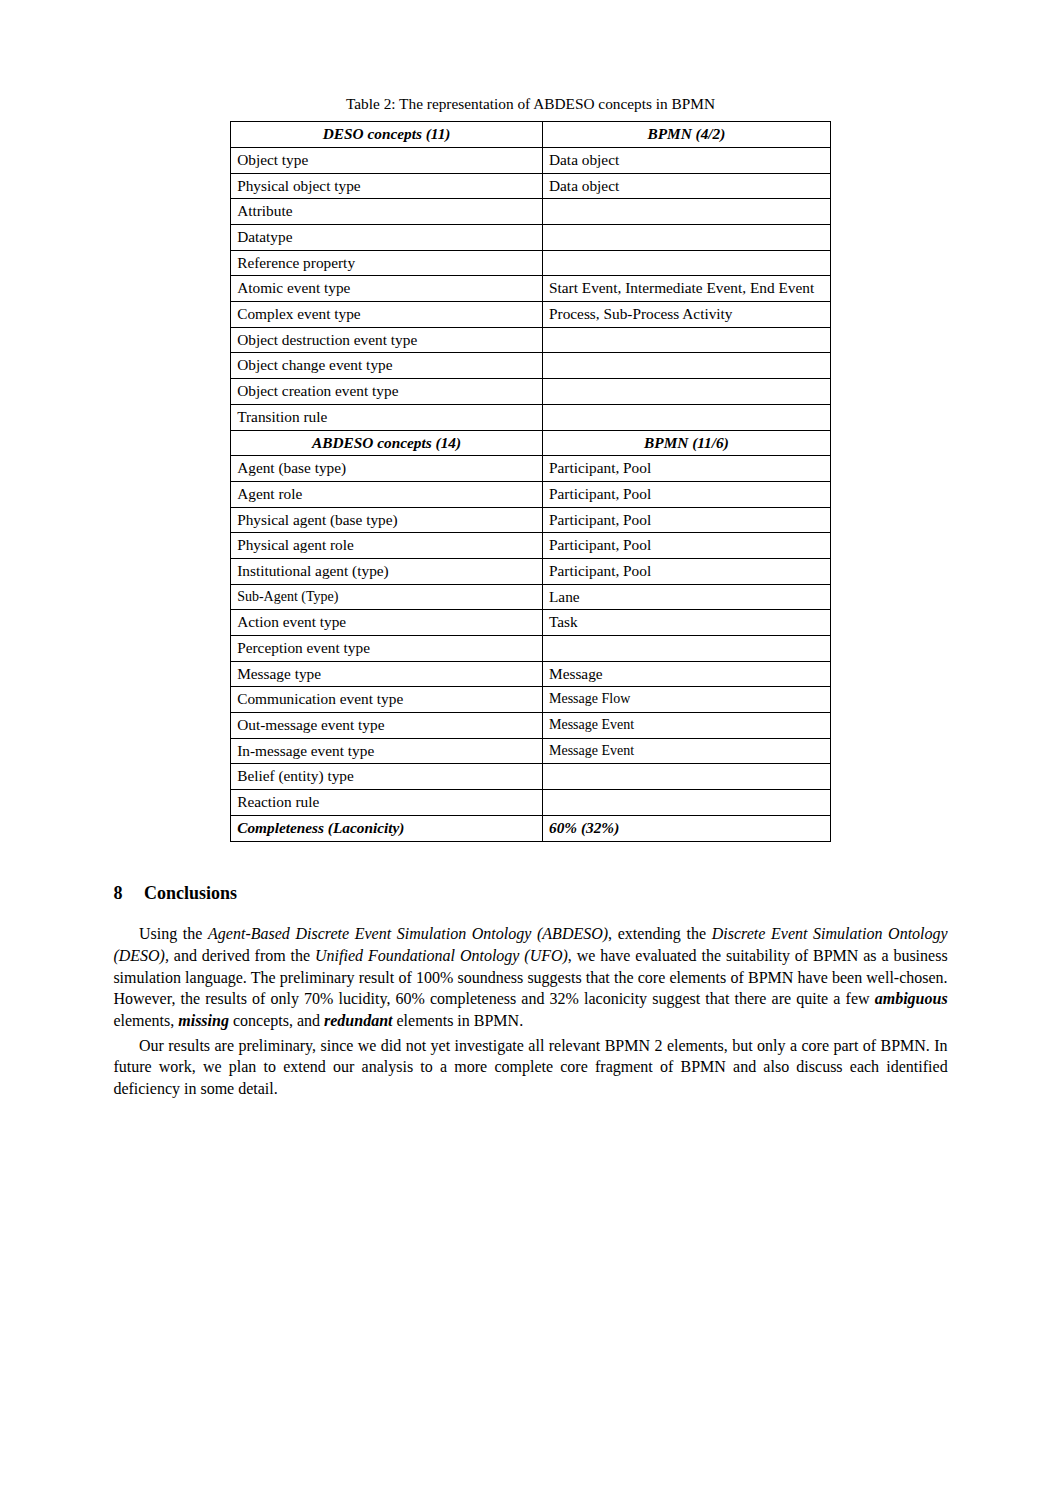Table 2: The representation of ABDESO concepts in BPMN
| DESO concepts (11) | BPMN (4/2) |
| --- | --- |
| Object type | Data object |
| Physical object type | Data object |
| Attribute | |
| Datatype | |
| Reference property | |
| Atomic event type | Start Event, Intermediate Event, End Event |
| Complex event type | Process, Sub-Process Activity |
| Object destruction event type | |
| Object change event type | |
| Object creation event type | |
| Transition rule | |
| ABDESO concepts (14) | BPMN (11/6) |
| Agent (base type) | Participant, Pool |
| Agent role | Participant, Pool |
| Physical agent (base type) | Participant, Pool |
| Physical agent role | Participant, Pool |
| Institutional agent (type) | Participant, Pool |
| Sub-Agent (Type) | Lane |
| Action event type | Task |
| Perception event type | |
| Message type | Message |
| Communication event type | Message Flow |
| Out-message event type | Message Event |
| In-message event type | Message Event |
| Belief (entity) type | |
| Reaction rule | |
| Completeness (Laconicity) | 60% (32%) |
8 Conclusions
Using the Agent-Based Discrete Event Simulation Ontology (ABDESO), extending the Discrete Event Simulation Ontology (DESO), and derived from the Unified Foundational Ontology (UFO), we have evaluated the suitability of BPMN as a business simulation language. The preliminary result of 100% soundness suggests that the core elements of BPMN have been well-chosen. However, the results of only 70% lucidity, 60% completeness and 32% laconicity suggest that there are quite a few ambiguous elements, missing concepts, and redundant elements in BPMN.
Our results are preliminary, since we did not yet investigate all relevant BPMN 2 elements, but only a core part of BPMN. In future work, we plan to extend our analysis to a more complete core fragment of BPMN and also discuss each identified deficiency in some detail.